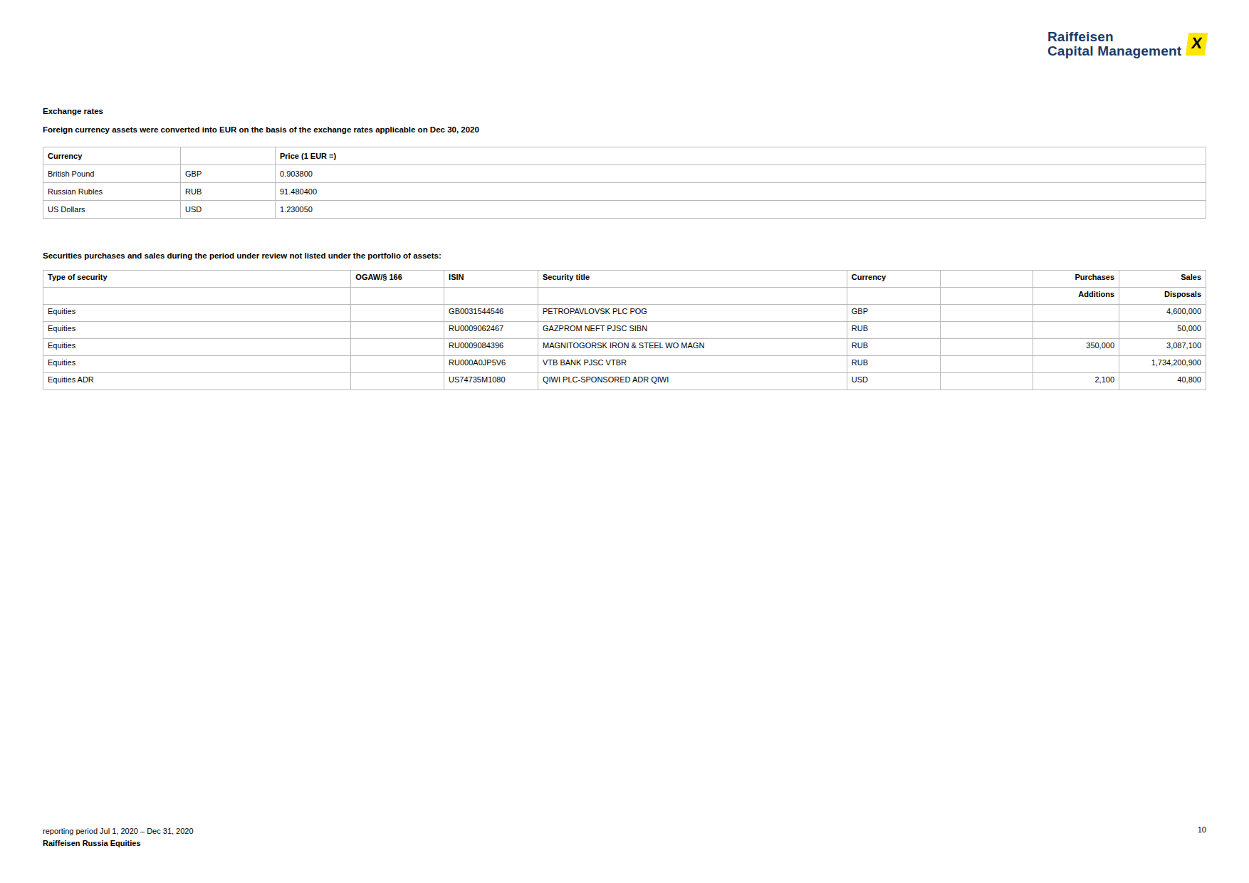Raiffeisen
Capital Management
X
Exchange rates
Foreign currency assets were converted into EUR on the basis of the exchange rates applicable on Dec 30, 2020
| Currency | | Price (1 EUR =) |
| --- | --- | --- |
| British Pound | GBP | 0.903800 |
| Russian Rubles | RUB | 91.480400 |
| US Dollars | USD | 1.230050 |
Securities purchases and sales during the period under review not listed under the portfolio of assets:
| Type of security | OGAW/§ 166 | ISIN | Security title | Currency | | Purchases | Sales |
| --- | --- | --- | --- | --- | --- | --- | --- |
| | | | | | | Additions | Disposals |
| Equities | | GB0031544546 | PETROPAVLOVSK PLC POG | GBP | | | 4,600,000 |
| Equities | | RU0009062467 | GAZPROM NEFT PJSC SIBN | RUB | | | 50,000 |
| Equities | | RU0009084396 | MAGNITOGORSK IRON & STEEL WO MAGN | RUB | | 350,000 | 3,087,100 |
| Equities | | RU000A0JP5V6 | VTB BANK PJSC VTBR | RUB | | | 1,734,200,900 |
| Equities ADR | | US74735M1080 | QIWI PLC-SPONSORED ADR QIWI | USD | | 2,100 | 40,800 |
reporting period Jul 1, 2020 – Dec 31, 2020
Raiffeisen Russia Equities
10